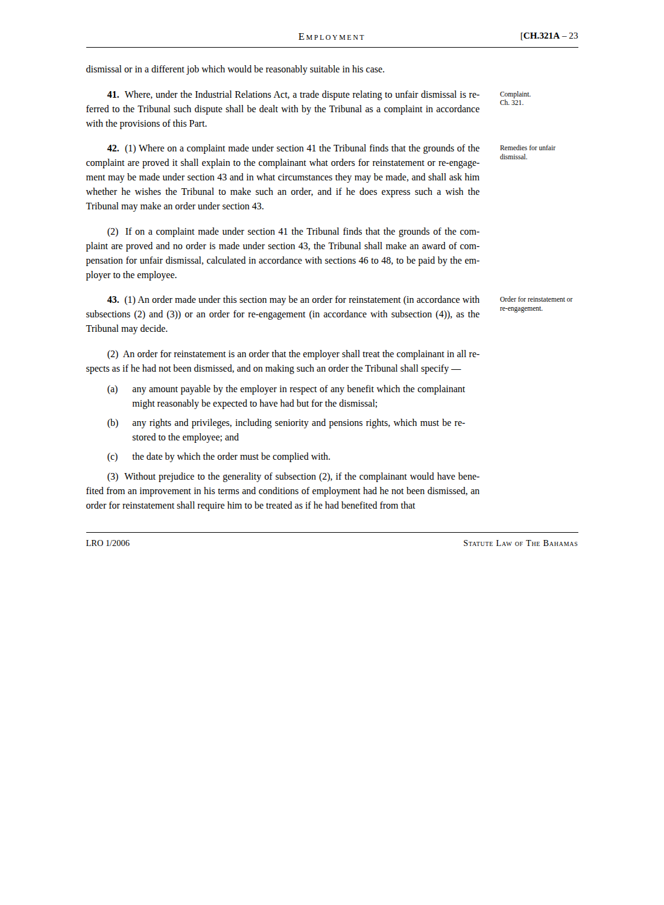Employment [CH.321A – 23
dismissal or in a different job which would be reasonably suitable in his case.
41. Where, under the Industrial Relations Act, a trade dispute relating to unfair dismissal is referred to the Tribunal such dispute shall be dealt with by the Tribunal as a complaint in accordance with the provisions of this Part.
Complaint.
Ch. 321.
42. (1) Where on a complaint made under section 41 the Tribunal finds that the grounds of the complaint are proved it shall explain to the complainant what orders for reinstatement or re-engagement may be made under section 43 and in what circumstances they may be made, and shall ask him whether he wishes the Tribunal to make such an order, and if he does express such a wish the Tribunal may make an order under section 43.
Remedies for unfair dismissal.
(2) If on a complaint made under section 41 the Tribunal finds that the grounds of the complaint are proved and no order is made under section 43, the Tribunal shall make an award of compensation for unfair dismissal, calculated in accordance with sections 46 to 48, to be paid by the employer to the employee.
43. (1) An order made under this section may be an order for reinstatement (in accordance with subsections (2) and (3)) or an order for re-engagement (in accordance with subsection (4)), as the Tribunal may decide.
Order for reinstatement or re-engagement.
(2) An order for reinstatement is an order that the employer shall treat the complainant in all respects as if he had not been dismissed, and on making such an order the Tribunal shall specify —
(a) any amount payable by the employer in respect of any benefit which the complainant might reasonably be expected to have had but for the dismissal;
(b) any rights and privileges, including seniority and pensions rights, which must be restored to the employee; and
(c) the date by which the order must be complied with.
(3) Without prejudice to the generality of subsection (2), if the complainant would have benefited from an improvement in his terms and conditions of employment had he not been dismissed, an order for reinstatement shall require him to be treated as if he had benefited from that
LRO 1/2006 Statute Law of The Bahamas